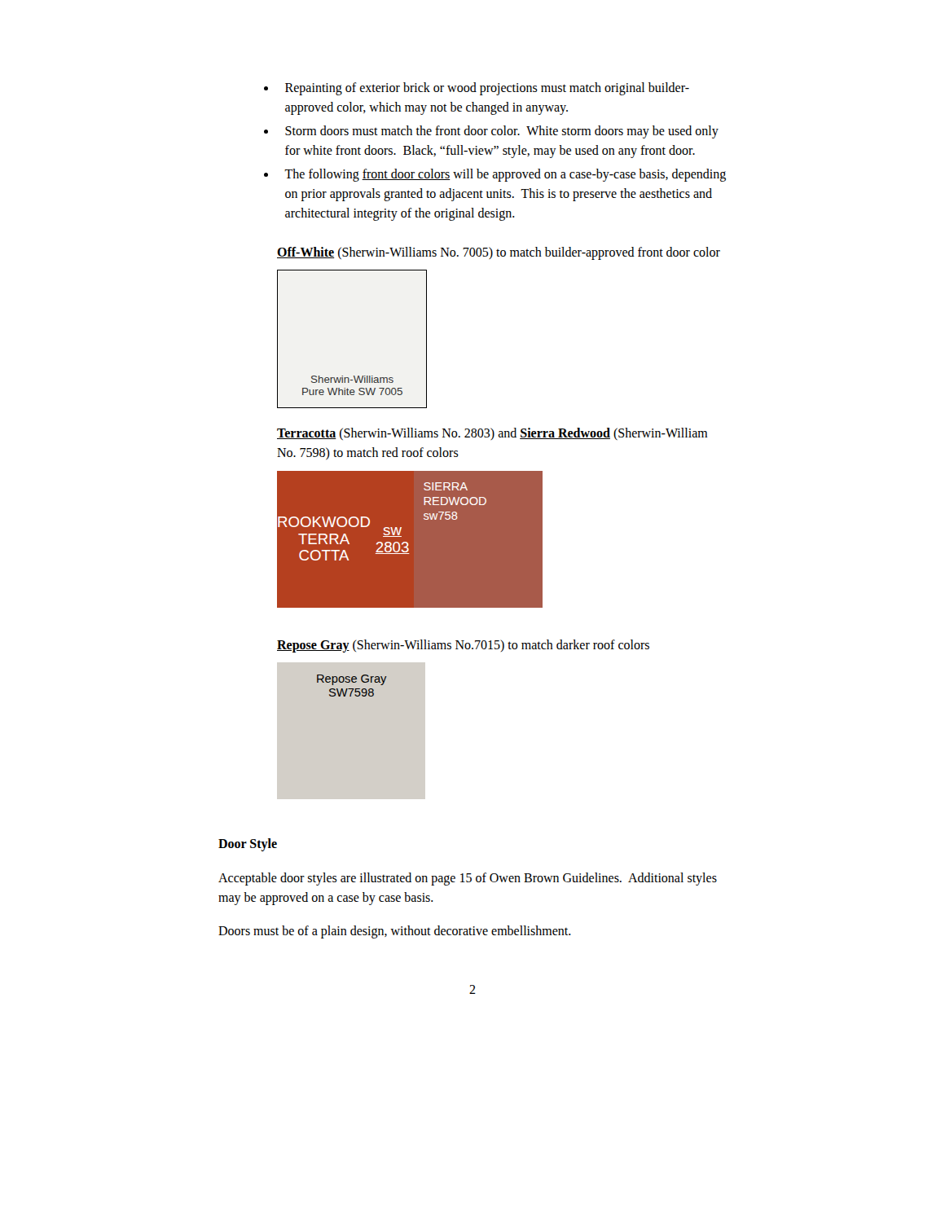Repainting of exterior brick or wood projections must match original builder-approved color, which may not be changed in anyway.
Storm doors must match the front door color. White storm doors may be used only for white front doors. Black, “full-view” style, may be used on any front door.
The following front door colors will be approved on a case-by-case basis, depending on prior approvals granted to adjacent units. This is to preserve the aesthetics and architectural integrity of the original design.
Off-White (Sherwin-Williams No. 7005) to match builder-approved front door color
Sherwin-Williams
Pure White SW 7005
Terracotta (Sherwin-Williams No. 2803) and Sierra Redwood (Sherwin-William No. 7598) to match red roof colors
ROOKWOOD
TERRA
COTTA
sw 2803
SIERRA
REDWOOD
sw758
Repose Gray (Sherwin-Williams No.7015) to match darker roof colors
Repose Gray
SW7598
Door Style
Acceptable door styles are illustrated on page 15 of Owen Brown Guidelines. Additional styles may be approved on a case by case basis.
Doors must be of a plain design, without decorative embellishment.
2